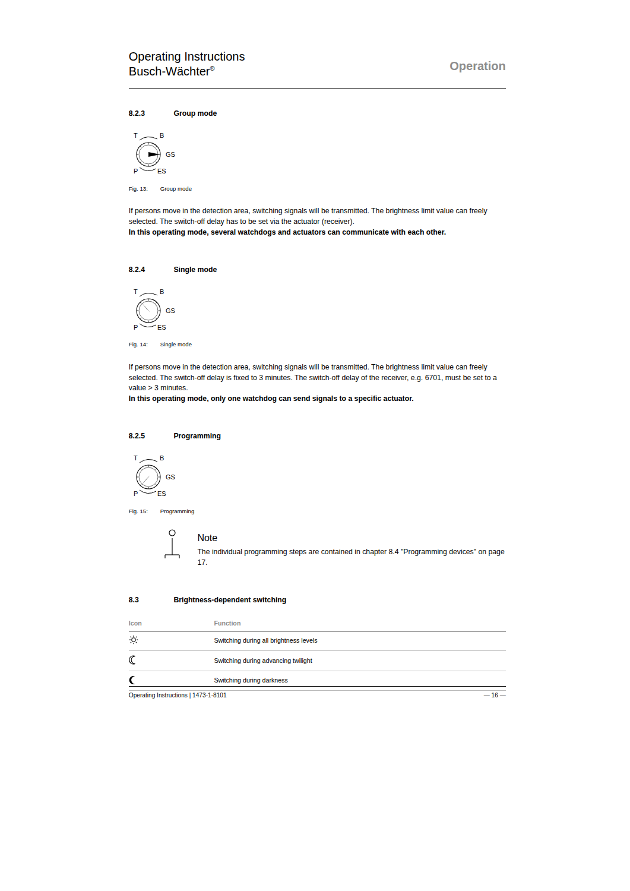Operating Instructions
Busch-Wächter®
Operation
8.2.3 Group mode
T B GS ES P
Fig. 13: Group mode
If persons move in the detection area, switching signals will be transmitted. The brightness limit value can freely selected. The switch-off delay has to be set via the actuator (receiver).
In this operating mode, several watchdogs and actuators can communicate with each other.
8.2.4 Single mode
T B GS ES P
Fig. 14: Single mode
If persons move in the detection area, switching signals will be transmitted. The brightness limit value can freely selected. The switch-off delay is fixed to 3 minutes. The switch-off delay of the receiver, e.g. 6701, must be set to a value > 3 minutes.
In this operating mode, only one watchdog can send signals to a specific actuator.
8.2.5 Programming
T B GS ES P
Fig. 15: Programming
Note
The individual programming steps are contained in chapter 8.4 "Programming devices" on page 17.
8.3 Brightness-dependent switching
| Icon | Function |
| --- | --- |
| | Switching during all brightness levels |
| | Switching during advancing twilight |
| | Switching during darkness |
Operating Instructions | 1473-1-8101 — 16 —